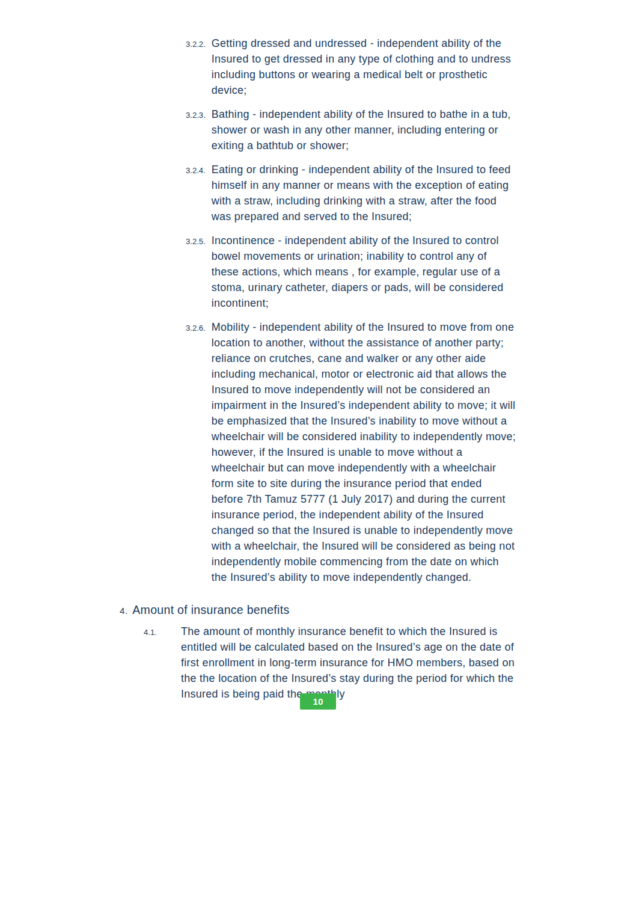3.2.2.
Getting dressed and undressed - independent ability of the Insured to get dressed in any type of clothing and to undress including buttons or wearing a medical belt or prosthetic device;
3.2.3.
Bathing - independent ability of the Insured to bathe in a tub, shower or wash in any other manner, including entering or exiting a bathtub or shower;
3.2.4.
Eating or drinking - independent ability of the Insured to feed himself in any manner or means with the exception of eating with a straw, including drinking with a straw, after the food was prepared and served to the Insured;
3.2.5.
Incontinence - independent ability of the Insured to control bowel movements or urination; inability to control any of these actions, which means , for example, regular use of a stoma, urinary catheter, diapers or pads, will be considered incontinent;
3.2.6.
Mobility - independent ability of the Insured to move from one location to another, without the assistance of another party; reliance on crutches, cane and walker or any other aide including mechanical, motor or electronic aid that allows the Insured to move independently will not be considered an impairment in the Insured’s independent ability to move; it will be emphasized that the Insured’s inability to move without a wheelchair will be considered inability to independently move; however, if the Insured is unable to move without a wheelchair but can move independently with a wheelchair form site to site during the insurance period that ended before 7th Tamuz 5777 (1 July 2017) and during the current insurance period, the independent ability of the Insured changed so that the Insured is unable to independently move with a wheelchair, the Insured will be considered as being not independently mobile commencing from the date on which the Insured’s ability to move independently changed.
4. Amount of insurance benefits
4.1.
The amount of monthly insurance benefit to which the Insured is entitled will be calculated based on the Insured’s age on the date of first enrollment in long-term insurance for HMO members, based on the the location of the Insured’s stay during the period for which the Insured is being paid the monthly
10